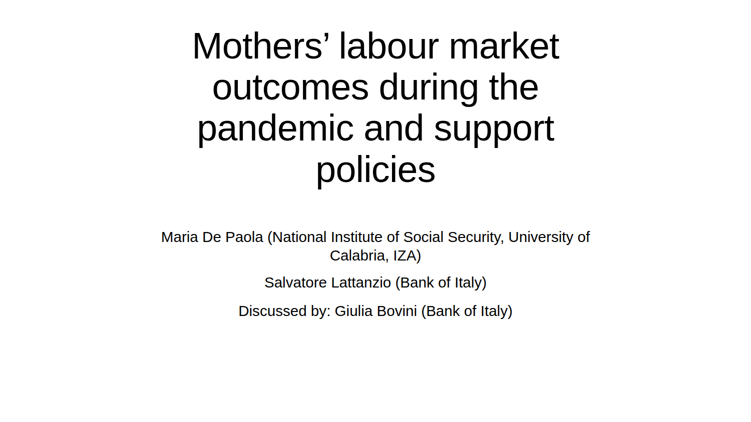Mothers’ labour market outcomes during the pandemic and support policies
Maria De Paola (National Institute of Social Security, University of Calabria, IZA)
Salvatore Lattanzio (Bank of Italy)
Discussed by: Giulia Bovini (Bank of Italy)